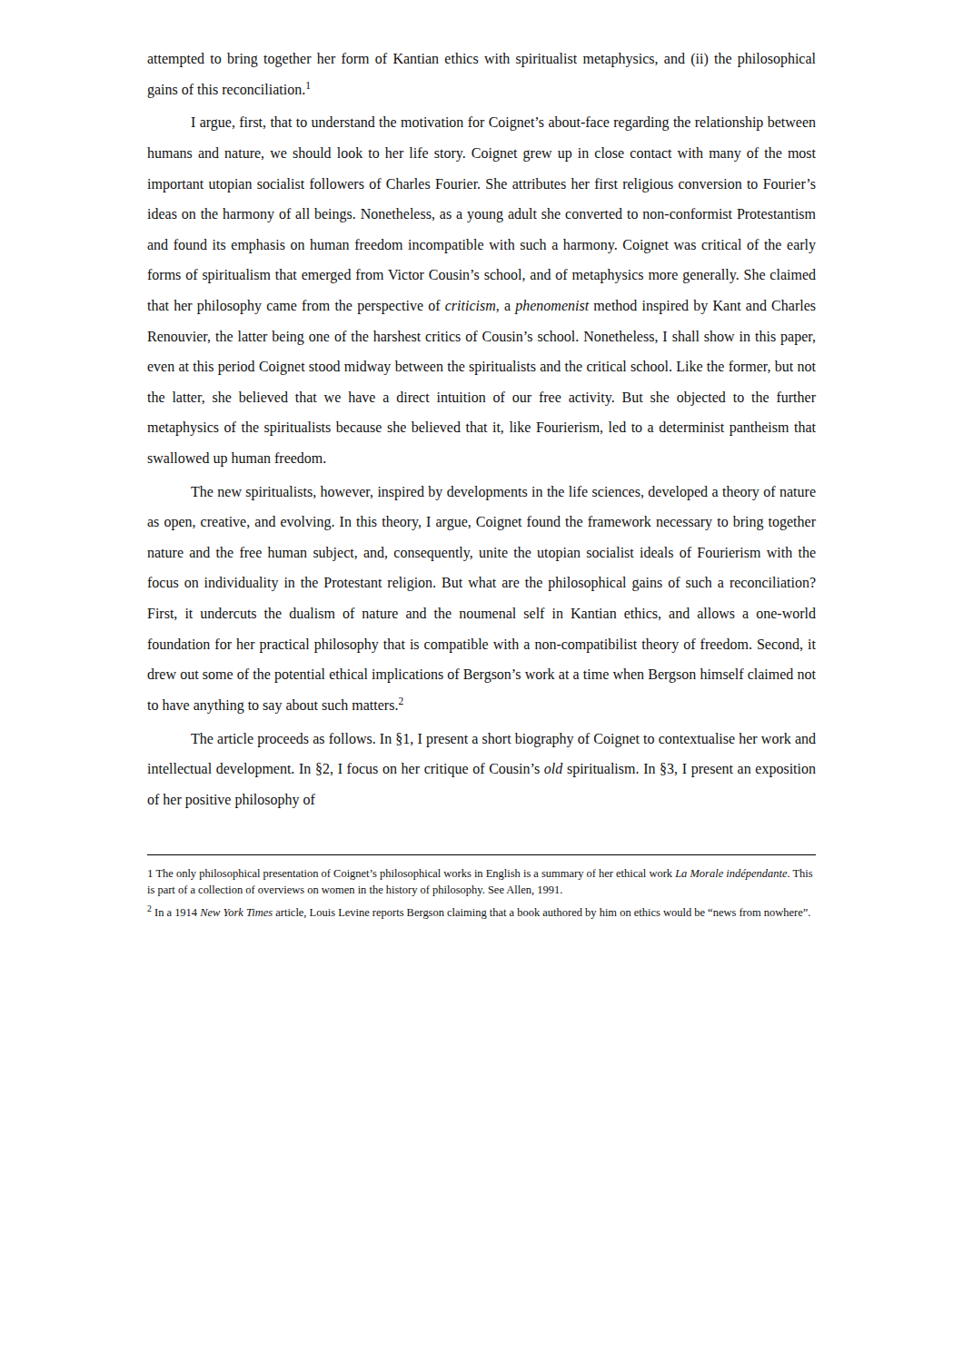attempted to bring together her form of Kantian ethics with spiritualist metaphysics, and (ii) the philosophical gains of this reconciliation.1
I argue, first, that to understand the motivation for Coignet’s about-face regarding the relationship between humans and nature, we should look to her life story. Coignet grew up in close contact with many of the most important utopian socialist followers of Charles Fourier. She attributes her first religious conversion to Fourier’s ideas on the harmony of all beings. Nonetheless, as a young adult she converted to non-conformist Protestantism and found its emphasis on human freedom incompatible with such a harmony. Coignet was critical of the early forms of spiritualism that emerged from Victor Cousin’s school, and of metaphysics more generally. She claimed that her philosophy came from the perspective of criticism, a phenomenist method inspired by Kant and Charles Renouvier, the latter being one of the harshest critics of Cousin’s school. Nonetheless, I shall show in this paper, even at this period Coignet stood midway between the spiritualists and the critical school. Like the former, but not the latter, she believed that we have a direct intuition of our free activity. But she objected to the further metaphysics of the spiritualists because she believed that it, like Fourierism, led to a determinist pantheism that swallowed up human freedom.
The new spiritualists, however, inspired by developments in the life sciences, developed a theory of nature as open, creative, and evolving. In this theory, I argue, Coignet found the framework necessary to bring together nature and the free human subject, and, consequently, unite the utopian socialist ideals of Fourierism with the focus on individuality in the Protestant religion. But what are the philosophical gains of such a reconciliation? First, it undercuts the dualism of nature and the noumenal self in Kantian ethics, and allows a one-world foundation for her practical philosophy that is compatible with a non-compatibilist theory of freedom. Second, it drew out some of the potential ethical implications of Bergson’s work at a time when Bergson himself claimed not to have anything to say about such matters.2
The article proceeds as follows. In §1, I present a short biography of Coignet to contextualise her work and intellectual development. In §2, I focus on her critique of Cousin’s old spiritualism. In §3, I present an exposition of her positive philosophy of
1 The only philosophical presentation of Coignet’s philosophical works in English is a summary of her ethical work La Morale indépendante. This is part of a collection of overviews on women in the history of philosophy. See Allen, 1991.
2 In a 1914 New York Times article, Louis Levine reports Bergson claiming that a book authored by him on ethics would be “news from nowhere”.